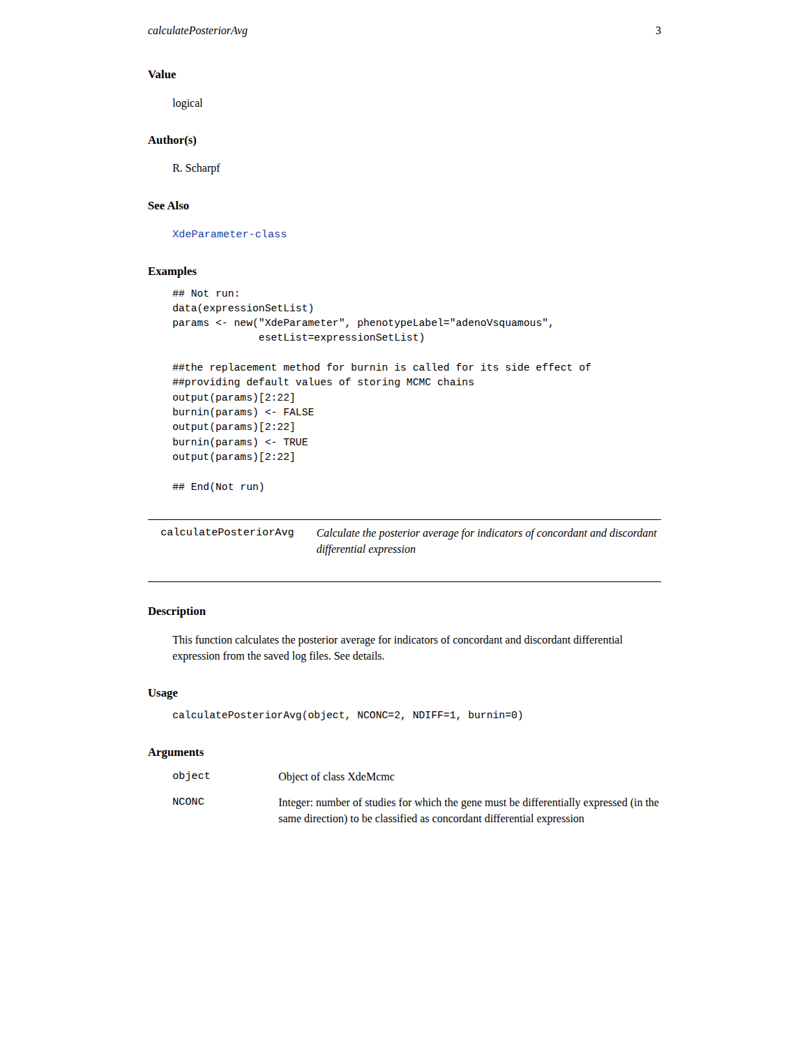calculatePosteriorAvg 3
Value
logical
Author(s)
R. Scharpf
See Also
XdeParameter-class
Examples
## Not run: 
data(expressionSetList)
params <- new("XdeParameter", phenotypeLabel="adenoVsquamous",
              esetList=expressionSetList)

##the replacement method for burnin is called for its side effect of
##providing default values of storing MCMC chains
output(params)[2:22]
burnin(params) <- FALSE
output(params)[2:22]
burnin(params) <- TRUE
output(params)[2:22]

## End(Not run)
calculatePosteriorAvg Calculate the posterior average for indicators of concordant and discordant differential expression
Description
This function calculates the posterior average for indicators of concordant and discordant differential expression from the saved log files. See details.
Usage
calculatePosteriorAvg(object, NCONC=2, NDIFF=1, burnin=0)
Arguments
object
Object of class XdeMcmc
NCONC
Integer: number of studies for which the gene must be differentially expressed (in the same direction) to be classified as concordant differential expression